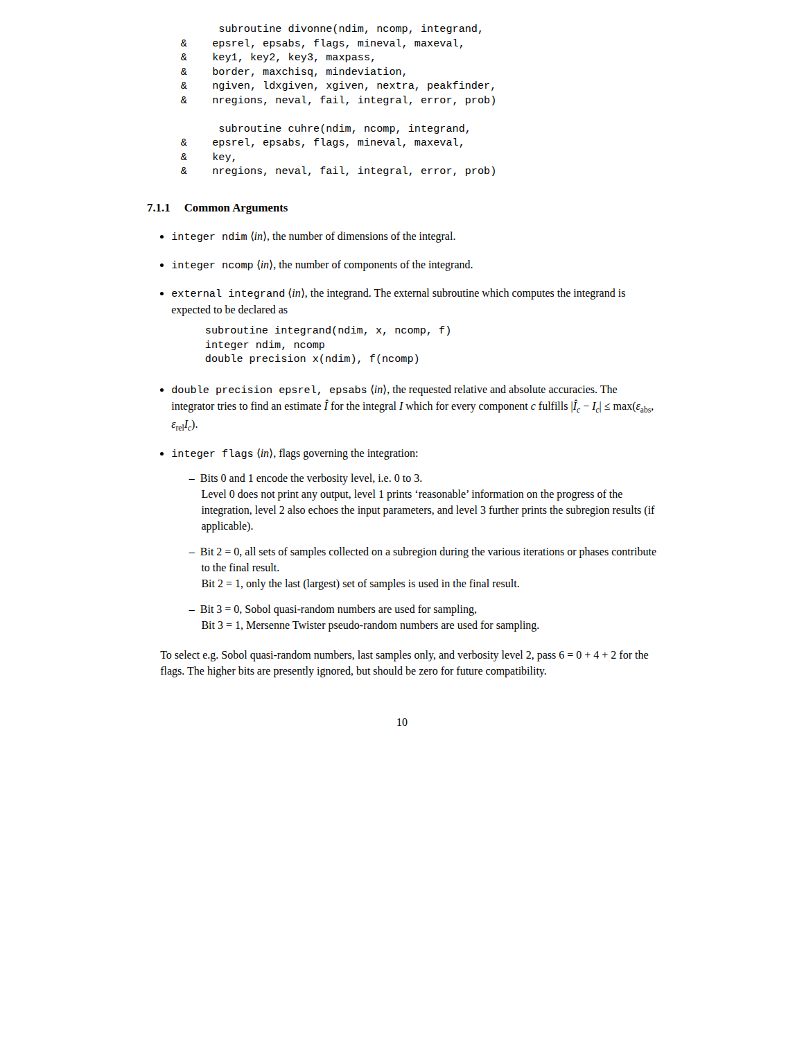subroutine divonne(ndim, ncomp, integrand,
&    epsrel, epsabs, flags, mineval, maxeval,
&    key1, key2, key3, maxpass,
&    border, maxchisq, mindeviation,
&    ngiven, ldxgiven, xgiven, nextra, peakfinder,
&    nregions, neval, fail, integral, error, prob)

      subroutine cuhre(ndim, ncomp, integrand,
&    epsrel, epsabs, flags, mineval, maxeval,
&    key,
&    nregions, neval, fail, integral, error, prob)
7.1.1 Common Arguments
integer ndim ⟨in⟩, the number of dimensions of the integral.
integer ncomp ⟨in⟩, the number of components of the integrand.
external integrand ⟨in⟩, the integrand. The external subroutine which computes the integrand is expected to be declared as
subroutine integrand(ndim, x, ncomp, f)
integer ndim, ncomp
double precision x(ndim), f(ncomp)
double precision epsrel, epsabs ⟨in⟩, the requested relative and absolute accuracies. The integrator tries to find an estimate Î for the integral I which for every component c fulfills |Îc − Ic| ≤ max(εabs, εrelIc).
integer flags ⟨in⟩, flags governing the integration:
Bits 0 and 1 encode the verbosity level, i.e. 0 to 3.
Level 0 does not print any output, level 1 prints ‘reasonable’ information on the progress of the integration, level 2 also echoes the input parameters, and level 3 further prints the subregion results (if applicable).
Bit 2 = 0, all sets of samples collected on a subregion during the various iterations or phases contribute to the final result.
Bit 2 = 1, only the last (largest) set of samples is used in the final result.
Bit 3 = 0, Sobol quasi-random numbers are used for sampling,
Bit 3 = 1, Mersenne Twister pseudo-random numbers are used for sampling.
To select e.g. Sobol quasi-random numbers, last samples only, and verbosity level 2, pass 6 = 0 + 4 + 2 for the flags. The higher bits are presently ignored, but should be zero for future compatibility.
10